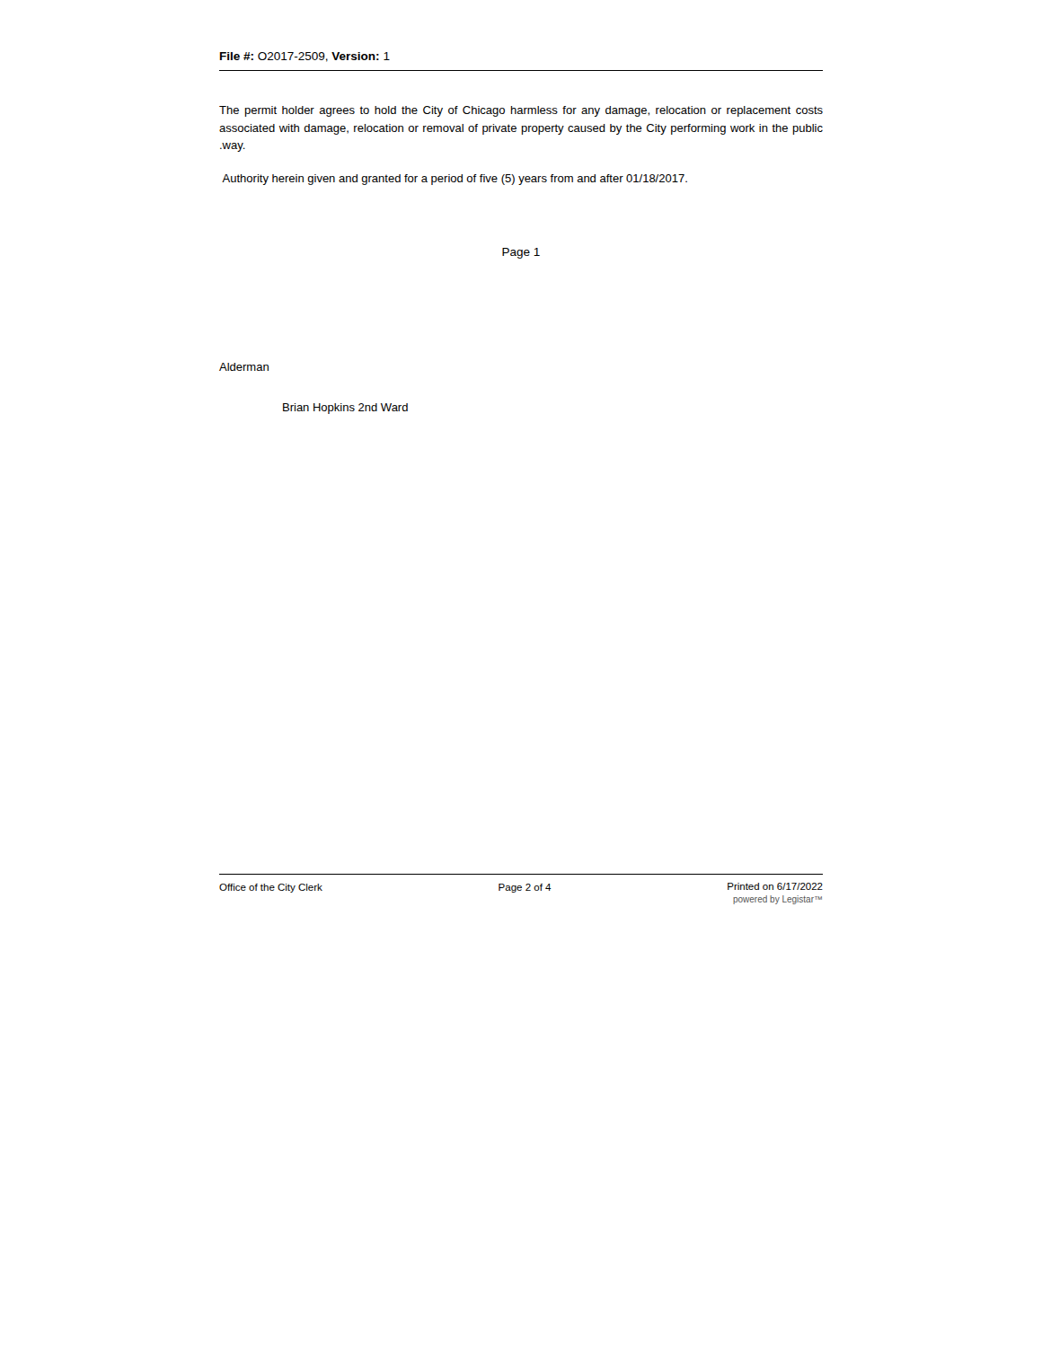File #: O2017-2509, Version: 1
The permit holder agrees to hold the City of Chicago harmless for any damage, relocation or replacement costs associated with damage, relocation or removal of private property caused by the City performing work in the public .way.
Authority herein given and granted for a period of five (5) years from and after 01/18/2017.
Page 1
Alderman
Brian Hopkins 2nd Ward
Office of the City Clerk
Page 2 of 4
Printed on 6/17/2022
powered by Legistar™